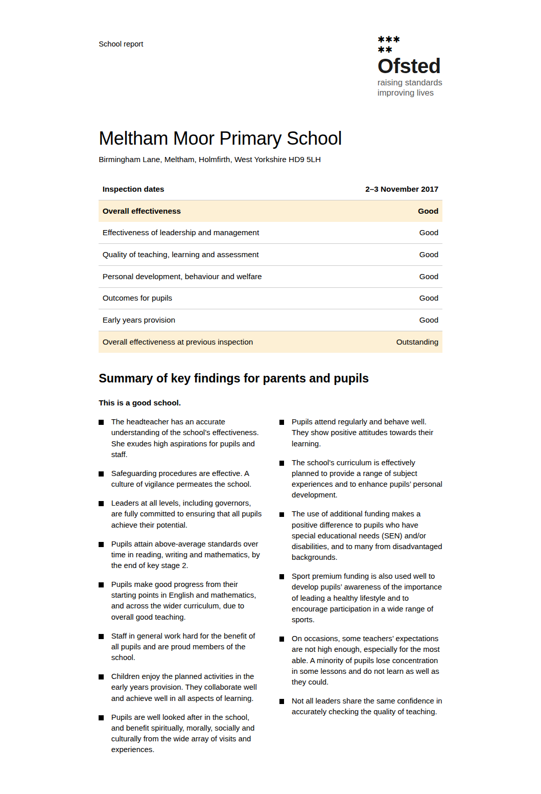School report
✱✱✱
✱✱
Ofsted
raising standards
improving lives
Meltham Moor Primary School
Birmingham Lane, Meltham, Holmfirth, West Yorkshire HD9 5LH
| Inspection dates | 2–3 November 2017 |
| Overall effectiveness | Good |
| Effectiveness of leadership and management | Good |
| Quality of teaching, learning and assessment | Good |
| Personal development, behaviour and welfare | Good |
| Outcomes for pupils | Good |
| Early years provision | Good |
| Overall effectiveness at previous inspection | Outstanding |
Summary of key findings for parents and pupils
This is a good school.
The headteacher has an accurate understanding of the school’s effectiveness. She exudes high aspirations for pupils and staff.
Safeguarding procedures are effective. A culture of vigilance permeates the school.
Leaders at all levels, including governors, are fully committed to ensuring that all pupils achieve their potential.
Pupils attain above-average standards over time in reading, writing and mathematics, by the end of key stage 2.
Pupils make good progress from their starting points in English and mathematics, and across the wider curriculum, due to overall good teaching.
Staff in general work hard for the benefit of all pupils and are proud members of the school.
Children enjoy the planned activities in the early years provision. They collaborate well and achieve well in all aspects of learning.
Pupils are well looked after in the school, and benefit spiritually, morally, socially and culturally from the wide array of visits and experiences.
Pupils attend regularly and behave well. They show positive attitudes towards their learning.
The school’s curriculum is effectively planned to provide a range of subject experiences and to enhance pupils’ personal development.
The use of additional funding makes a positive difference to pupils who have special educational needs (SEN) and/or disabilities, and to many from disadvantaged backgrounds.
Sport premium funding is also used well to develop pupils’ awareness of the importance of leading a healthy lifestyle and to encourage participation in a wide range of sports.
On occasions, some teachers’ expectations are not high enough, especially for the most able. A minority of pupils lose concentration in some lessons and do not learn as well as they could.
Not all leaders share the same confidence in accurately checking the quality of teaching.